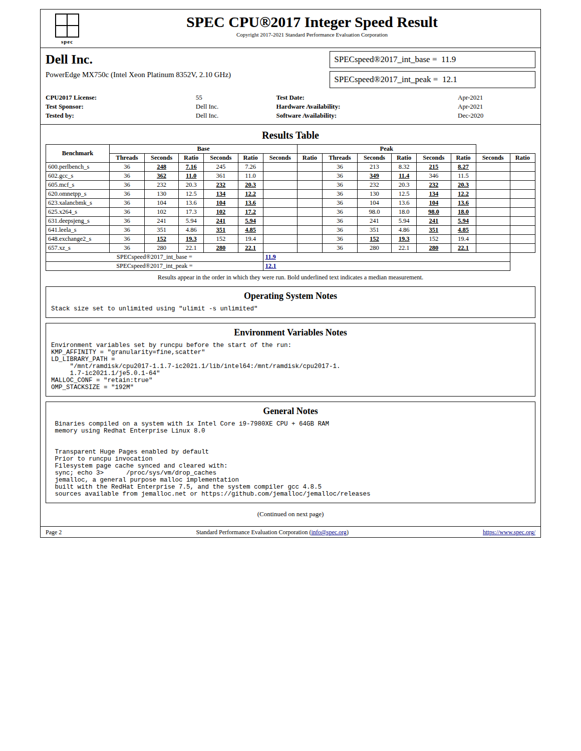spec
SPEC CPU®2017 Integer Speed Result
Copyright 2017-2021 Standard Performance Evaluation Corporation
Dell Inc.
PowerEdge MX750c (Intel Xeon Platinum 8352V, 2.10 GHz)
SPECspeed®2017_int_base = 11.9
SPECspeed®2017_int_peak = 12.1
| CPU2017 License: | 55 | Test Date: | Apr-2021 |
| Test Sponsor: | Dell Inc. | Hardware Availability: | Apr-2021 |
| Tested by: | Dell Inc. | Software Availability: | Dec-2020 |
Results Table
| Benchmark | Base | Peak |
| --- | --- | --- |
| Threads | Seconds | Ratio | Seconds | Ratio | Seconds | Ratio | Threads | Seconds | Ratio | Seconds | Ratio | Seconds | Ratio |
| 600.perlbench_s | 36 | 248 | 7.16 | 245 | 7.26 | | | 36 | 213 | 8.32 | 215 | 8.27 | | |
| 602.gcc_s | 36 | 362 | 11.0 | 361 | 11.0 | | | 36 | 349 | 11.4 | 346 | 11.5 | | |
| 605.mcf_s | 36 | 232 | 20.3 | 232 | 20.3 | | | 36 | 232 | 20.3 | 232 | 20.3 | | |
| 620.omnetpp_s | 36 | 130 | 12.5 | 134 | 12.2 | | | 36 | 130 | 12.5 | 134 | 12.2 | | |
| 623.xalancbmk_s | 36 | 104 | 13.6 | 104 | 13.6 | | | 36 | 104 | 13.6 | 104 | 13.6 | | |
| 625.x264_s | 36 | 102 | 17.3 | 102 | 17.2 | | | 36 | 98.0 | 18.0 | 98.0 | 18.0 | | |
| 631.deepsjeng_s | 36 | 241 | 5.94 | 241 | 5.94 | | | 36 | 241 | 5.94 | 241 | 5.94 | | |
| 641.leela_s | 36 | 351 | 4.86 | 351 | 4.85 | | | 36 | 351 | 4.86 | 351 | 4.85 | | |
| 648.exchange2_s | 36 | 152 | 19.3 | 152 | 19.4 | | | 36 | 152 | 19.3 | 152 | 19.4 | | |
| 657.xz_s | 36 | 280 | 22.1 | 280 | 22.1 | | | 36 | 280 | 22.1 | 280 | 22.1 | | |
| SPECspeed ® 2017_int_base = | 11.9 |
| SPECspeed ® 2017_int_peak = | 12.1 |
Results appear in the order in which they were run. Bold underlined text indicates a median measurement.
Operating System Notes
Stack size set to unlimited using "ulimit -s unlimited"
Environment Variables Notes
Environment variables set by runcpu before the start of the run:
KMP_AFFINITY = "granularity=fine,scatter"
LD_LIBRARY_PATH =
     "/mnt/ramdisk/cpu2017-1.1.7-ic2021.1/lib/intel64:/mnt/ramdisk/cpu2017-1.
     1.7-ic2021.1/je5.0.1-64"
MALLOC_CONF = "retain:true"
OMP_STACKSIZE = "192M"
General Notes
 Binaries compiled on a system with 1x Intel Core i9-7980XE CPU + 64GB RAM
 memory using Redhat Enterprise Linux 8.0


 Transparent Huge Pages enabled by default
 Prior to runcpu invocation
 Filesystem page cache synced and cleared with:
 sync; echo 3>      /proc/sys/vm/drop_caches
 jemalloc, a general purpose malloc implementation
 built with the RedHat Enterprise 7.5, and the system compiler gcc 4.8.5
 sources available from jemalloc.net or https://github.com/jemalloc/jemalloc/releases
(Continued on next page)
Page 2
Standard Performance Evaluation Corporation (info@spec.org)
https://www.spec.org/